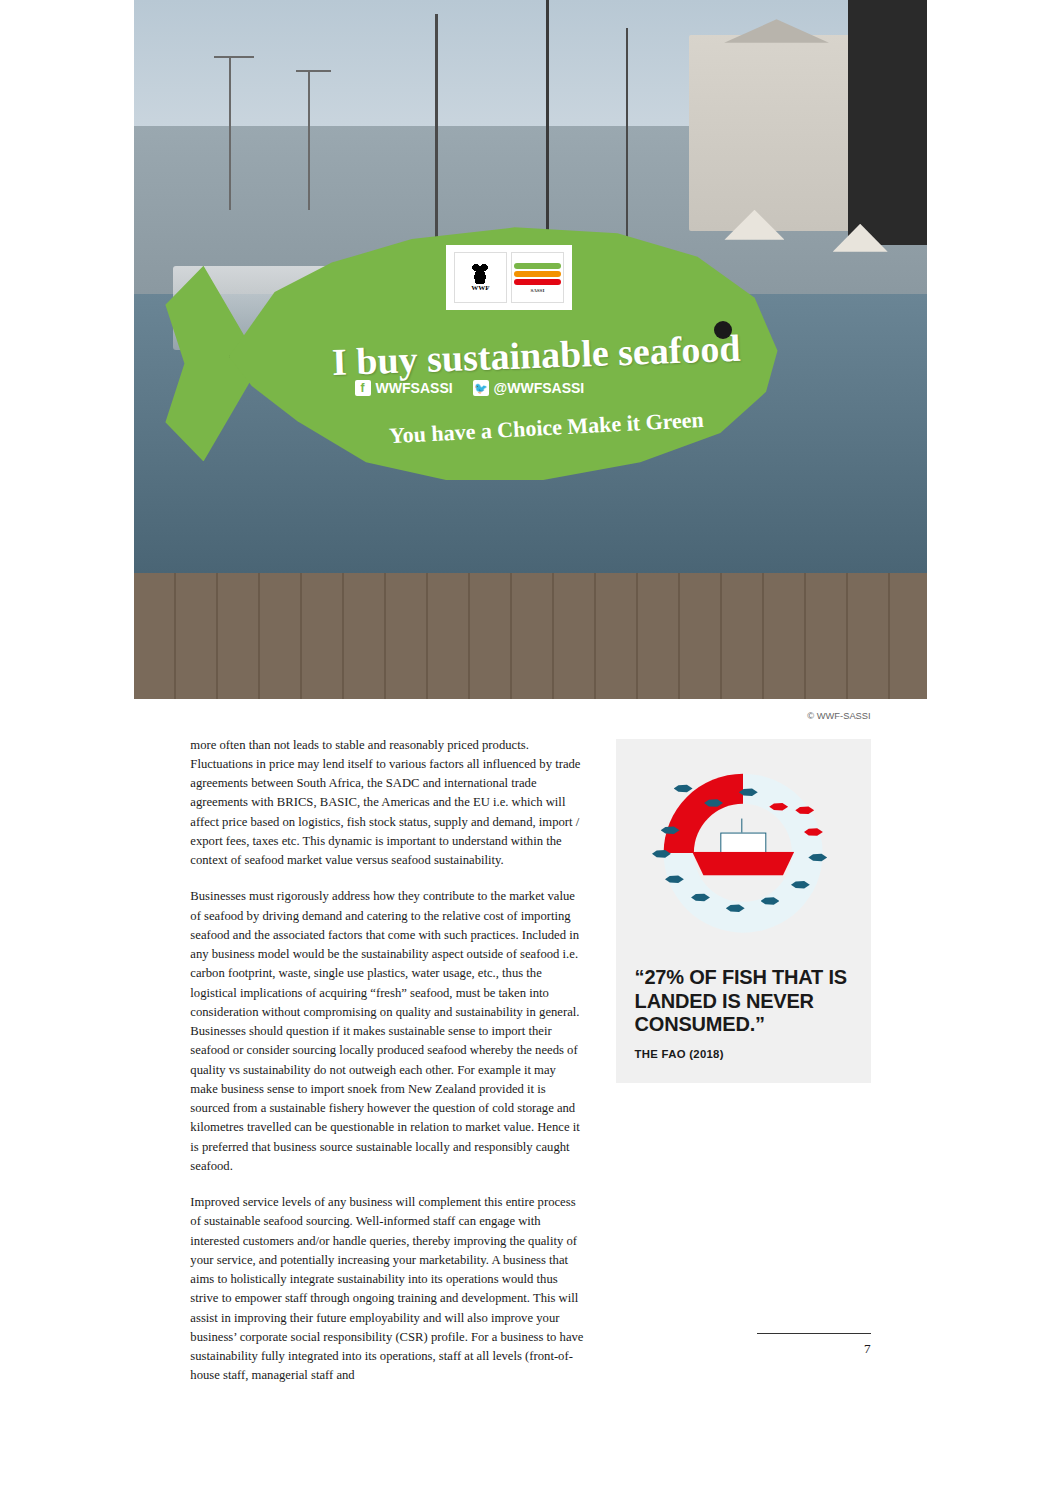www.wwf.org.za/sassi
WWF
SASSI
I buy sustainable seafood
f WWFSASSI
🐦 @WWFSASSI
You have a Choice Make it Green
© WWF-SASSI
more often than not leads to stable and reasonably priced products. Fluctuations in price may lend itself to various factors all influenced by trade agreements between South Africa, the SADC and international trade agreements with BRICS, BASIC, the Americas and the EU i.e. which will affect price based on logistics, fish stock status, supply and demand, import / export fees, taxes etc. This dynamic is important to understand within the context of seafood market value versus seafood sustainability.
Businesses must rigorously address how they contribute to the market value of seafood by driving demand and catering to the relative cost of importing seafood and the associated factors that come with such practices. Included in any business model would be the sustainability aspect outside of seafood i.e. carbon footprint, waste, single use plastics, water usage, etc., thus the logistical implications of acquiring “fresh” seafood, must be taken into consideration without compromising on quality and sustainability in general. Businesses should question if it makes sustainable sense to import their seafood or consider sourcing locally produced seafood whereby the needs of quality vs sustainability do not outweigh each other. For example it may make business sense to import snoek from New Zealand provided it is sourced from a sustainable fishery however the question of cold storage and kilometres travelled can be questionable in relation to market value. Hence it is preferred that business source sustainable locally and responsibly caught seafood.
Improved service levels of any business will complement this entire process of sustainable seafood sourcing. Well-informed staff can engage with interested customers and/or handle queries, thereby improving the quality of your service, and potentially increasing your marketability. A business that aims to holistically integrate sustainability into its operations would thus strive to empower staff through ongoing training and development. This will assist in improving their future employability and will also improve your business’ corporate social responsibility (CSR) profile. For a business to have sustainability fully integrated into its operations, staff at all levels (front-of-house staff, managerial staff and
“27% OF FISH THAT IS LANDED IS NEVER CONSUMED.”
THE FAO (2018)
7